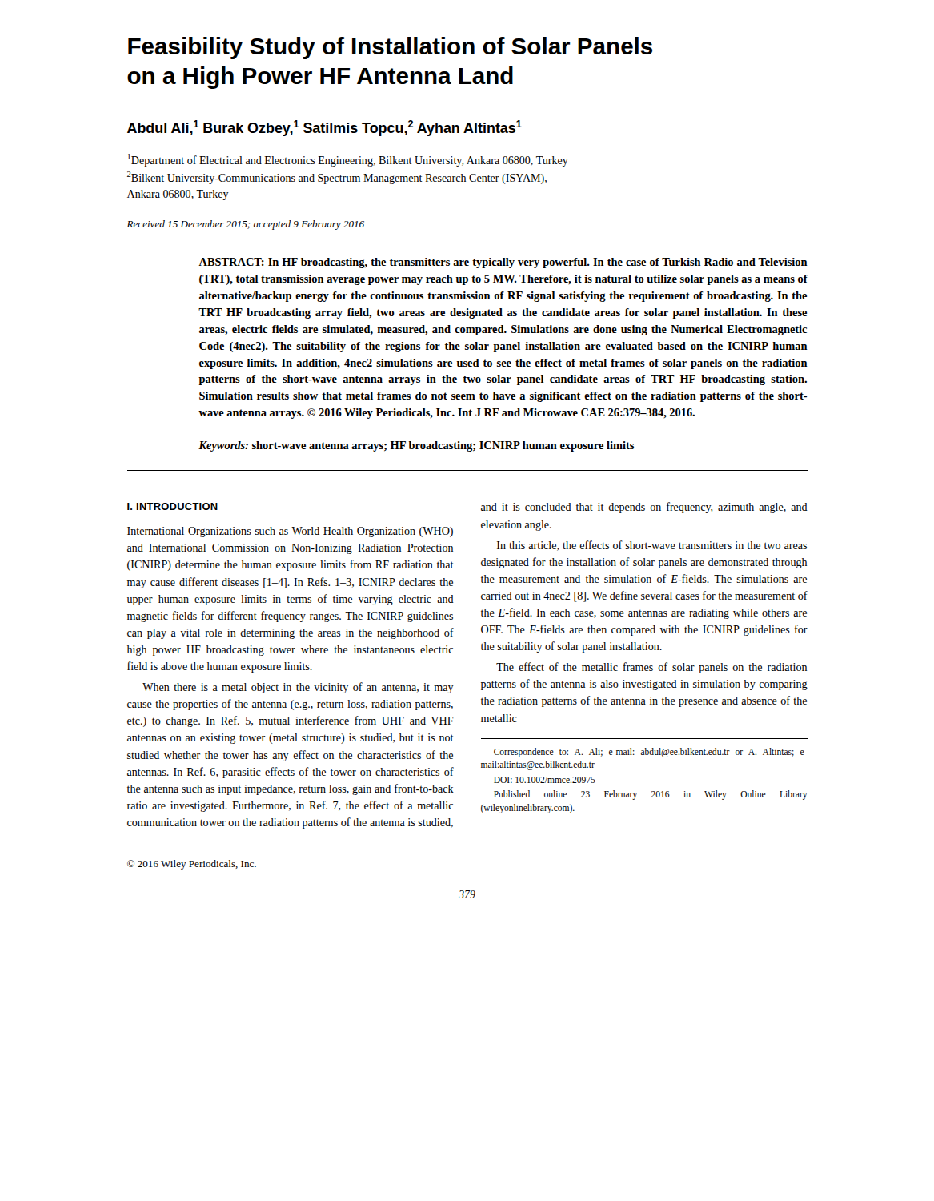Feasibility Study of Installation of Solar Panels
on a High Power HF Antenna Land
Abdul Ali,1 Burak Ozbey,1 Satilmis Topcu,2 Ayhan Altintas1
1Department of Electrical and Electronics Engineering, Bilkent University, Ankara 06800, Turkey
2Bilkent University-Communications and Spectrum Management Research Center (ISYAM),
Ankara 06800, Turkey
Received 15 December 2015; accepted 9 February 2016
ABSTRACT: In HF broadcasting, the transmitters are typically very powerful. In the case of Turkish Radio and Television (TRT), total transmission average power may reach up to 5 MW. Therefore, it is natural to utilize solar panels as a means of alternative/backup energy for the continuous transmission of RF signal satisfying the requirement of broadcasting. In the TRT HF broadcasting array field, two areas are designated as the candidate areas for solar panel installation. In these areas, electric fields are simulated, measured, and compared. Simulations are done using the Numerical Electromagnetic Code (4nec2). The suitability of the regions for the solar panel installation are evaluated based on the ICNIRP human exposure limits. In addition, 4nec2 simulations are used to see the effect of metal frames of solar panels on the radiation patterns of the short-wave antenna arrays in the two solar panel candidate areas of TRT HF broadcasting station. Simulation results show that metal frames do not seem to have a significant effect on the radiation patterns of the short-wave antenna arrays. © 2016 Wiley Periodicals, Inc. Int J RF and Microwave CAE 26:379–384, 2016.
Keywords: short-wave antenna arrays; HF broadcasting; ICNIRP human exposure limits
I. INTRODUCTION
International Organizations such as World Health Organization (WHO) and International Commission on Non-Ionizing Radiation Protection (ICNIRP) determine the human exposure limits from RF radiation that may cause different diseases [1–4]. In Refs. 1–3, ICNIRP declares the upper human exposure limits in terms of time varying electric and magnetic fields for different frequency ranges. The ICNIRP guidelines can play a vital role in determining the areas in the neighborhood of high power HF broadcasting tower where the instantaneous electric field is above the human exposure limits.
When there is a metal object in the vicinity of an antenna, it may cause the properties of the antenna (e.g., return loss, radiation patterns, etc.) to change. In Ref. 5, mutual interference from UHF and VHF antennas on an existing tower (metal structure) is studied, but it is not studied whether the tower has any effect on the characteristics of the antennas. In Ref. 6, parasitic effects of the tower on characteristics of the antenna such as input impedance, return loss, gain and front-to-back ratio are investigated. Furthermore, in Ref. 7, the effect of a metallic communication tower on the radiation patterns of the antenna is studied, and it is concluded that it depends on frequency, azimuth angle, and elevation angle.
In this article, the effects of short-wave transmitters in the two areas designated for the installation of solar panels are demonstrated through the measurement and the simulation of E-fields. The simulations are carried out in 4nec2 [8]. We define several cases for the measurement of the E-field. In each case, some antennas are radiating while others are OFF. The E-fields are then compared with the ICNIRP guidelines for the suitability of solar panel installation.
The effect of the metallic frames of solar panels on the radiation patterns of the antenna is also investigated in simulation by comparing the radiation patterns of the antenna in the presence and absence of the metallic
Correspondence to: A. Ali; e-mail: abdul@ee.bilkent.edu.tr or A. Altintas; e-mail:altintas@ee.bilkent.edu.tr
DOI: 10.1002/mmce.20975
Published online 23 February 2016 in Wiley Online Library (wileyonlinelibrary.com).
© 2016 Wiley Periodicals, Inc.
379